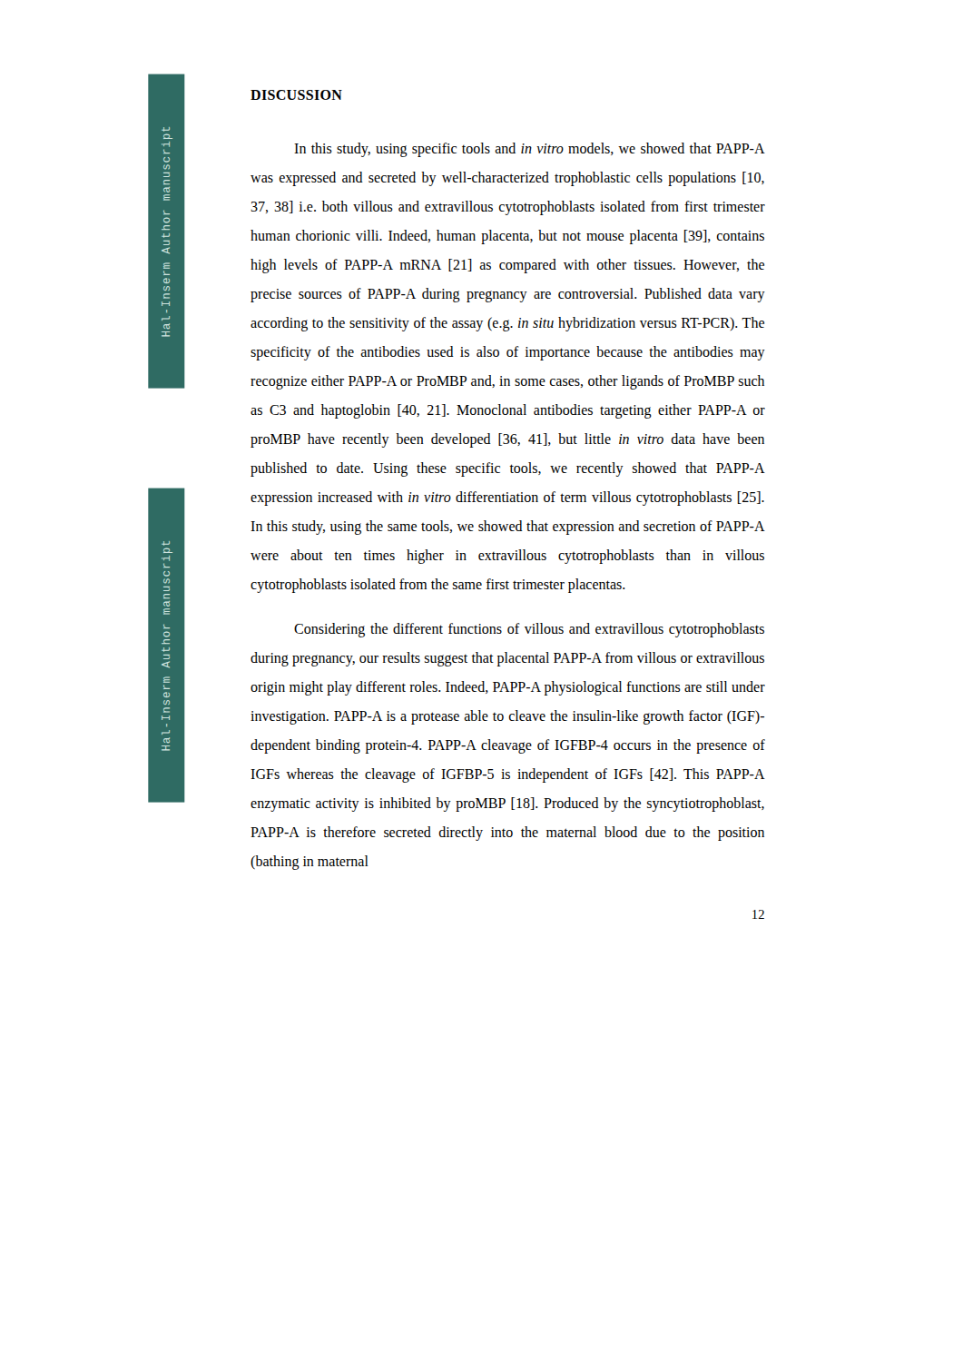Hal-Inserm Author manuscript
Hal-Inserm Author manuscript
DISCUSSION
In this study, using specific tools and in vitro models, we showed that PAPP-A was expressed and secreted by well-characterized trophoblastic cells populations [10, 37, 38] i.e. both villous and extravillous cytotrophoblasts isolated from first trimester human chorionic villi. Indeed, human placenta, but not mouse placenta [39], contains high levels of PAPP-A mRNA [21] as compared with other tissues. However, the precise sources of PAPP-A during pregnancy are controversial. Published data vary according to the sensitivity of the assay (e.g. in situ hybridization versus RT-PCR). The specificity of the antibodies used is also of importance because the antibodies may recognize either PAPP-A or ProMBP and, in some cases, other ligands of ProMBP such as C3 and haptoglobin [40, 21]. Monoclonal antibodies targeting either PAPP-A or proMBP have recently been developed [36, 41], but little in vitro data have been published to date. Using these specific tools, we recently showed that PAPP-A expression increased with in vitro differentiation of term villous cytotrophoblasts [25]. In this study, using the same tools, we showed that expression and secretion of PAPP-A were about ten times higher in extravillous cytotrophoblasts than in villous cytotrophoblasts isolated from the same first trimester placentas.
Considering the different functions of villous and extravillous cytotrophoblasts during pregnancy, our results suggest that placental PAPP-A from villous or extravillous origin might play different roles. Indeed, PAPP-A physiological functions are still under investigation. PAPP-A is a protease able to cleave the insulin-like growth factor (IGF)-dependent binding protein-4. PAPP-A cleavage of IGFBP-4 occurs in the presence of IGFs whereas the cleavage of IGFBP-5 is independent of IGFs [42]. This PAPP-A enzymatic activity is inhibited by proMBP [18]. Produced by the syncytiotrophoblast, PAPP-A is therefore secreted directly into the maternal blood due to the position (bathing in maternal
12